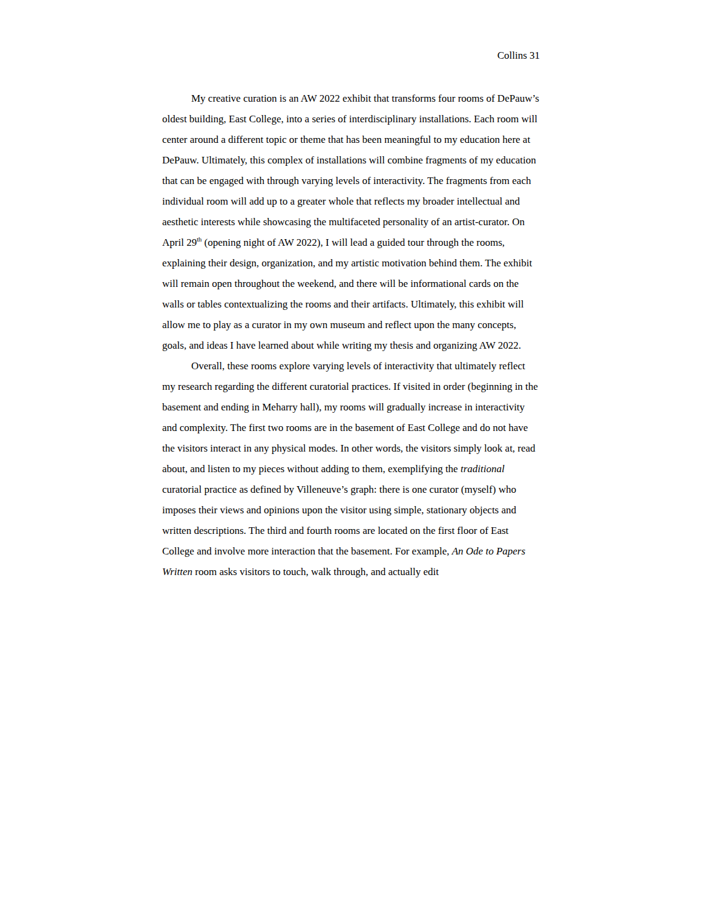Collins 31
My creative curation is an AW 2022 exhibit that transforms four rooms of DePauw’s oldest building, East College, into a series of interdisciplinary installations. Each room will center around a different topic or theme that has been meaningful to my education here at DePauw. Ultimately, this complex of installations will combine fragments of my education that can be engaged with through varying levels of interactivity. The fragments from each individual room will add up to a greater whole that reflects my broader intellectual and aesthetic interests while showcasing the multifaceted personality of an artist-curator. On April 29th (opening night of AW 2022), I will lead a guided tour through the rooms, explaining their design, organization, and my artistic motivation behind them. The exhibit will remain open throughout the weekend, and there will be informational cards on the walls or tables contextualizing the rooms and their artifacts. Ultimately, this exhibit will allow me to play as a curator in my own museum and reflect upon the many concepts, goals, and ideas I have learned about while writing my thesis and organizing AW 2022.
Overall, these rooms explore varying levels of interactivity that ultimately reflect my research regarding the different curatorial practices. If visited in order (beginning in the basement and ending in Meharry hall), my rooms will gradually increase in interactivity and complexity. The first two rooms are in the basement of East College and do not have the visitors interact in any physical modes. In other words, the visitors simply look at, read about, and listen to my pieces without adding to them, exemplifying the traditional curatorial practice as defined by Villeneuve’s graph: there is one curator (myself) who imposes their views and opinions upon the visitor using simple, stationary objects and written descriptions. The third and fourth rooms are located on the first floor of East College and involve more interaction that the basement. For example, An Ode to Papers Written room asks visitors to touch, walk through, and actually edit